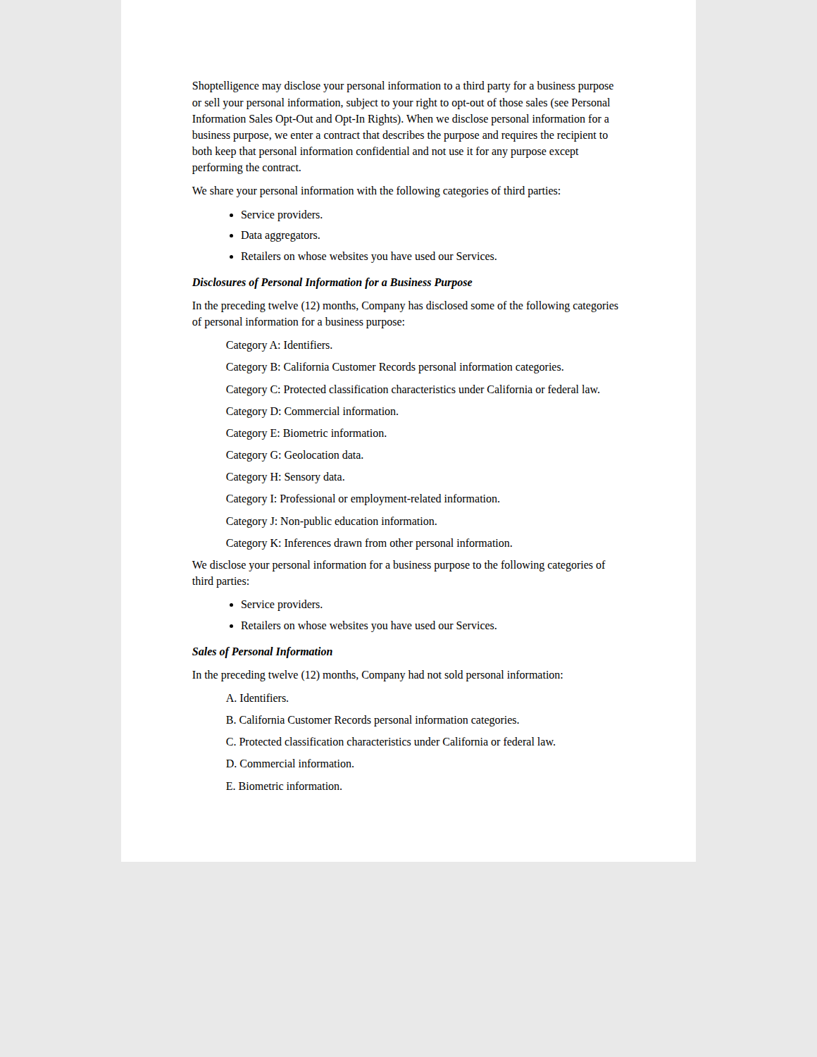Shoptelligence may disclose your personal information to a third party for a business purpose or sell your personal information, subject to your right to opt-out of those sales (see Personal Information Sales Opt-Out and Opt-In Rights). When we disclose personal information for a business purpose, we enter a contract that describes the purpose and requires the recipient to both keep that personal information confidential and not use it for any purpose except performing the contract.
We share your personal information with the following categories of third parties:
Service providers.
Data aggregators.
Retailers on whose websites you have used our Services.
Disclosures of Personal Information for a Business Purpose
In the preceding twelve (12) months, Company has disclosed some of the following categories of personal information for a business purpose:
Category A: Identifiers.
Category B: California Customer Records personal information categories.
Category C: Protected classification characteristics under California or federal law.
Category D: Commercial information.
Category E: Biometric information.
Category G: Geolocation data.
Category H: Sensory data.
Category I: Professional or employment-related information.
Category J: Non-public education information.
Category K: Inferences drawn from other personal information.
We disclose your personal information for a business purpose to the following categories of third parties:
Service providers.
Retailers on whose websites you have used our Services.
Sales of Personal Information
In the preceding twelve (12) months, Company had not sold personal information:
A. Identifiers.
B. California Customer Records personal information categories.
C. Protected classification characteristics under California or federal law.
D. Commercial information.
E. Biometric information.